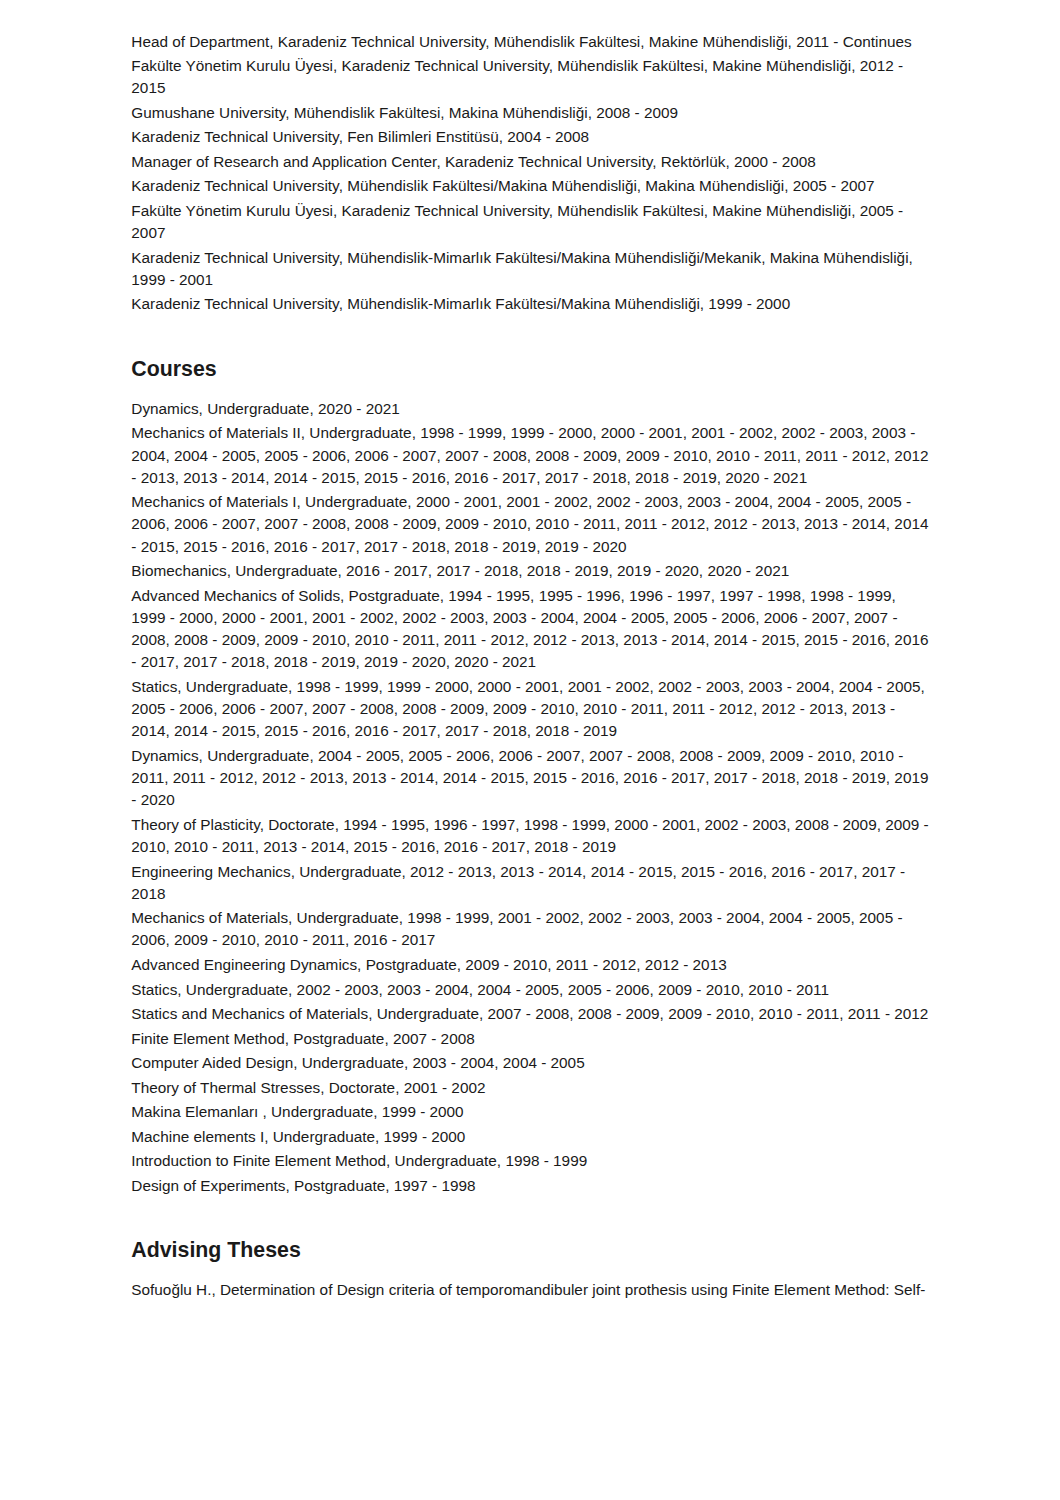Head of Department, Karadeniz Technical University, Mühendislik Fakültesi, Makine Mühendisliği, 2011 - Continues
Fakülte Yönetim Kurulu Üyesi, Karadeniz Technical University, Mühendislik Fakültesi, Makine Mühendisliği, 2012 - 2015
Gumushane University, Mühendislik Fakültesi, Makina Mühendisliği, 2008 - 2009
Karadeniz Technical University, Fen Bilimleri Enstitüsü, 2004 - 2008
Manager of Research and Application Center, Karadeniz Technical University, Rektörlük, 2000 - 2008
Karadeniz Technical University, Mühendislik Fakültesi/Makina Mühendisliği, Makina Mühendisliği, 2005 - 2007
Fakülte Yönetim Kurulu Üyesi, Karadeniz Technical University, Mühendislik Fakültesi, Makine Mühendisliği, 2005 - 2007
Karadeniz Technical University, Mühendislik-Mimarlık Fakültesi/Makina Mühendisliği/Mekanik, Makina Mühendisliği, 1999 - 2001
Karadeniz Technical University, Mühendislik-Mimarlık Fakültesi/Makina Mühendisliği, 1999 - 2000
Courses
Dynamics, Undergraduate, 2020 - 2021
Mechanics of Materials II, Undergraduate, 1998 - 1999, 1999 - 2000, 2000 - 2001, 2001 - 2002, 2002 - 2003, 2003 - 2004, 2004 - 2005, 2005 - 2006, 2006 - 2007, 2007 - 2008, 2008 - 2009, 2009 - 2010, 2010 - 2011, 2011 - 2012, 2012 - 2013, 2013 - 2014, 2014 - 2015, 2015 - 2016, 2016 - 2017, 2017 - 2018, 2018 - 2019, 2020 - 2021
Mechanics of Materials I, Undergraduate, 2000 - 2001, 2001 - 2002, 2002 - 2003, 2003 - 2004, 2004 - 2005, 2005 - 2006, 2006 - 2007, 2007 - 2008, 2008 - 2009, 2009 - 2010, 2010 - 2011, 2011 - 2012, 2012 - 2013, 2013 - 2014, 2014 - 2015, 2015 - 2016, 2016 - 2017, 2017 - 2018, 2018 - 2019, 2019 - 2020
Biomechanics, Undergraduate, 2016 - 2017, 2017 - 2018, 2018 - 2019, 2019 - 2020, 2020 - 2021
Advanced Mechanics of Solids, Postgraduate, 1994 - 1995, 1995 - 1996, 1996 - 1997, 1997 - 1998, 1998 - 1999, 1999 - 2000, 2000 - 2001, 2001 - 2002, 2002 - 2003, 2003 - 2004, 2004 - 2005, 2005 - 2006, 2006 - 2007, 2007 - 2008, 2008 - 2009, 2009 - 2010, 2010 - 2011, 2011 - 2012, 2012 - 2013, 2013 - 2014, 2014 - 2015, 2015 - 2016, 2016 - 2017, 2017 - 2018, 2018 - 2019, 2019 - 2020, 2020 - 2021
Statics, Undergraduate, 1998 - 1999, 1999 - 2000, 2000 - 2001, 2001 - 2002, 2002 - 2003, 2003 - 2004, 2004 - 2005, 2005 - 2006, 2006 - 2007, 2007 - 2008, 2008 - 2009, 2009 - 2010, 2010 - 2011, 2011 - 2012, 2012 - 2013, 2013 - 2014, 2014 - 2015, 2015 - 2016, 2016 - 2017, 2017 - 2018, 2018 - 2019
Dynamics, Undergraduate, 2004 - 2005, 2005 - 2006, 2006 - 2007, 2007 - 2008, 2008 - 2009, 2009 - 2010, 2010 - 2011, 2011 - 2012, 2012 - 2013, 2013 - 2014, 2014 - 2015, 2015 - 2016, 2016 - 2017, 2017 - 2018, 2018 - 2019, 2019 - 2020
Theory of Plasticity, Doctorate, 1994 - 1995, 1996 - 1997, 1998 - 1999, 2000 - 2001, 2002 - 2003, 2008 - 2009, 2009 - 2010, 2010 - 2011, 2013 - 2014, 2015 - 2016, 2016 - 2017, 2018 - 2019
Engineering Mechanics, Undergraduate, 2012 - 2013, 2013 - 2014, 2014 - 2015, 2015 - 2016, 2016 - 2017, 2017 - 2018
Mechanics of Materials, Undergraduate, 1998 - 1999, 2001 - 2002, 2002 - 2003, 2003 - 2004, 2004 - 2005, 2005 - 2006, 2009 - 2010, 2010 - 2011, 2016 - 2017
Advanced Engineering Dynamics, Postgraduate, 2009 - 2010, 2011 - 2012, 2012 - 2013
Statics, Undergraduate, 2002 - 2003, 2003 - 2004, 2004 - 2005, 2005 - 2006, 2009 - 2010, 2010 - 2011
Statics and Mechanics of Materials, Undergraduate, 2007 - 2008, 2008 - 2009, 2009 - 2010, 2010 - 2011, 2011 - 2012
Finite Element Method, Postgraduate, 2007 - 2008
Computer Aided Design, Undergraduate, 2003 - 2004, 2004 - 2005
Theory of Thermal Stresses, Doctorate, 2001 - 2002
Makina Elemanları , Undergraduate, 1999 - 2000
Machine elements I, Undergraduate, 1999 - 2000
Introduction to Finite Element Method, Undergraduate, 1998 - 1999
Design of Experiments, Postgraduate, 1997 - 1998
Advising Theses
Sofuoğlu H., Determination of Design criteria of temporomandibuler joint prothesis using Finite Element Method: Self-